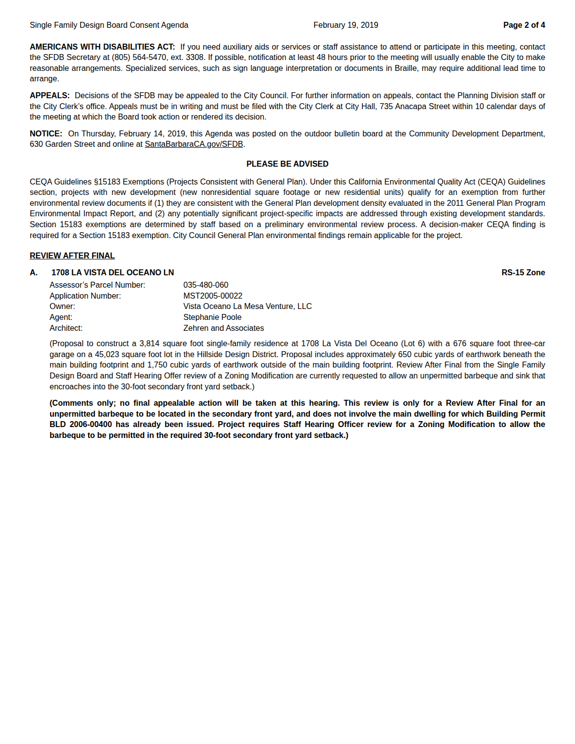Single Family Design Board Consent Agenda
February 19, 2019
Page 2 of 4
AMERICANS WITH DISABILITIES ACT: If you need auxiliary aids or services or staff assistance to attend or participate in this meeting, contact the SFDB Secretary at (805) 564-5470, ext. 3308. If possible, notification at least 48 hours prior to the meeting will usually enable the City to make reasonable arrangements. Specialized services, such as sign language interpretation or documents in Braille, may require additional lead time to arrange.
APPEALS: Decisions of the SFDB may be appealed to the City Council. For further information on appeals, contact the Planning Division staff or the City Clerk’s office. Appeals must be in writing and must be filed with the City Clerk at City Hall, 735 Anacapa Street within 10 calendar days of the meeting at which the Board took action or rendered its decision.
NOTICE: On Thursday, February 14, 2019, this Agenda was posted on the outdoor bulletin board at the Community Development Department, 630 Garden Street and online at SantaBarbaraCA.gov/SFDB.
PLEASE BE ADVISED
CEQA Guidelines §15183 Exemptions (Projects Consistent with General Plan). Under this California Environmental Quality Act (CEQA) Guidelines section, projects with new development (new nonresidential square footage or new residential units) qualify for an exemption from further environmental review documents if (1) they are consistent with the General Plan development density evaluated in the 2011 General Plan Program Environmental Impact Report, and (2) any potentially significant project-specific impacts are addressed through existing development standards. Section 15183 exemptions are determined by staff based on a preliminary environmental review process. A decision-maker CEQA finding is required for a Section 15183 exemption. City Council General Plan environmental findings remain applicable for the project.
REVIEW AFTER FINAL
A. 1708 LA VISTA DEL OCEANO LN
RS-15 Zone
| Assessor’s Parcel Number: | 035-480-060 |
| Application Number: | MST2005-00022 |
| Owner: | Vista Oceano La Mesa Venture, LLC |
| Agent: | Stephanie Poole |
| Architect: | Zehren and Associates |
(Proposal to construct a 3,814 square foot single-family residence at 1708 La Vista Del Oceano (Lot 6) with a 676 square foot three-car garage on a 45,023 square foot lot in the Hillside Design District. Proposal includes approximately 650 cubic yards of earthwork beneath the main building footprint and 1,750 cubic yards of earthwork outside of the main building footprint. Review After Final from the Single Family Design Board and Staff Hearing Offer review of a Zoning Modification are currently requested to allow an unpermitted barbeque and sink that encroaches into the 30-foot secondary front yard setback.)
(Comments only; no final appealable action will be taken at this hearing. This review is only for a Review After Final for an unpermitted barbeque to be located in the secondary front yard, and does not involve the main dwelling for which Building Permit BLD 2006-00400 has already been issued. Project requires Staff Hearing Officer review for a Zoning Modification to allow the barbeque to be permitted in the required 30-foot secondary front yard setback.)